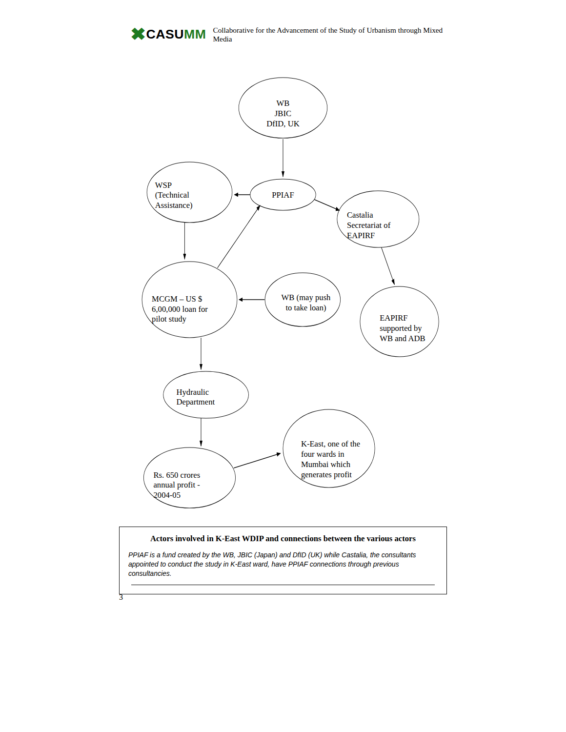✖CASU MM
Collaborative for the Advancement of the Study of Urbanism through Mixed Media
WB
JBIC
DfID, UK
PPIAF
WSP
(Technical
Assistance)
Castalia
Secretariat of
EAPIRF
MCGM – US $
6,00,000 loan for
pilot study
WB (may push
to take loan)
EAPIRF
supported by
WB and ADB
Hydraulic
Department
Rs. 650 crores
annual profit -
2004-05
K-East, one of the
four wards in
Mumbai which
generates profit
Actors involved in K-East WDIP and connections between the various actors
PPIAF is a fund created by the WB, JBIC (Japan) and DfID (UK) while Castalia, the consultants appointed to conduct the study in K-East ward, have PPIAF connections through previous consultancies.
3